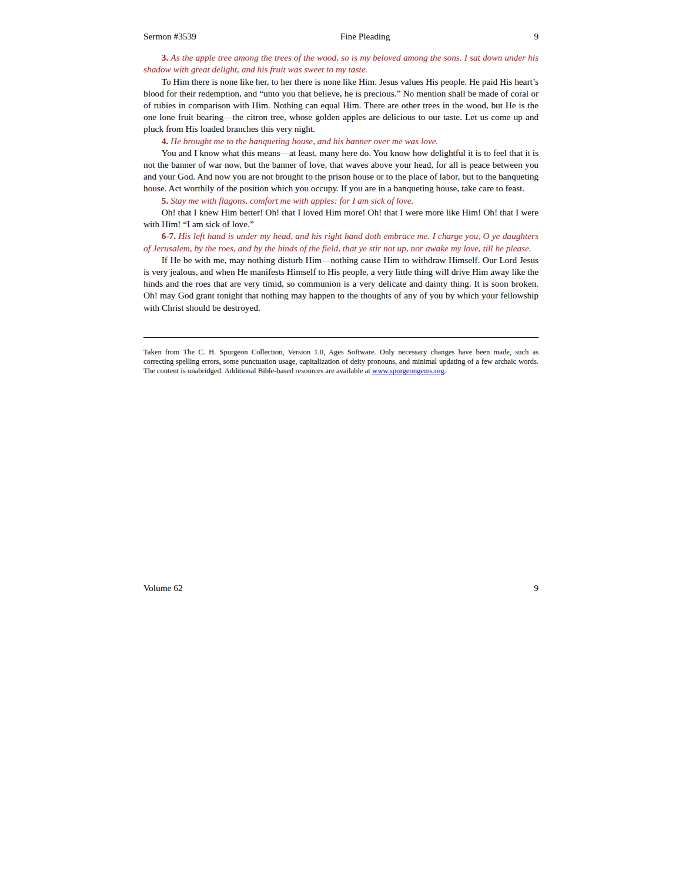Sermon #3539 Fine Pleading 9
3. As the apple tree among the trees of the wood, so is my beloved among the sons. I sat down under his shadow with great delight, and his fruit was sweet to my taste.
To Him there is none like her, to her there is none like Him. Jesus values His people. He paid His heart’s blood for their redemption, and “unto you that believe, he is precious.” No mention shall be made of coral or of rubies in comparison with Him. Nothing can equal Him. There are other trees in the wood, but He is the one lone fruit bearing—the citron tree, whose golden apples are delicious to our taste. Let us come up and pluck from His loaded branches this very night.
4. He brought me to the banqueting house, and his banner over me was love.
You and I know what this means—at least, many here do. You know how delightful it is to feel that it is not the banner of war now, but the banner of love, that waves above your head, for all is peace between you and your God. And now you are not brought to the prison house or to the place of labor, but to the banqueting house. Act worthily of the position which you occupy. If you are in a banqueting house, take care to feast.
5. Stay me with flagons, comfort me with apples: for I am sick of love.
Oh! that I knew Him better! Oh! that I loved Him more! Oh! that I were more like Him! Oh! that I were with Him! “I am sick of love.”
6-7. His left hand is under my head, and his right hand doth embrace me. I charge you, O ye daughters of Jerusalem, by the roes, and by the hinds of the field, that ye stir not up, nor awake my love, till he please.
If He be with me, may nothing disturb Him—nothing cause Him to withdraw Himself. Our Lord Jesus is very jealous, and when He manifests Himself to His people, a very little thing will drive Him away like the hinds and the roes that are very timid, so communion is a very delicate and dainty thing. It is soon broken. Oh! may God grant tonight that nothing may happen to the thoughts of any of you by which your fellowship with Christ should be destroyed.
Taken from The C. H. Spurgeon Collection, Version 1.0, Ages Software. Only necessary changes have been made, such as correcting spelling errors, some punctuation usage, capitalization of deity pronouns, and minimal updating of a few archaic words. The content is unabridged. Additional Bible-based resources are available at www.spurgeongems.org.
Volume 62 9